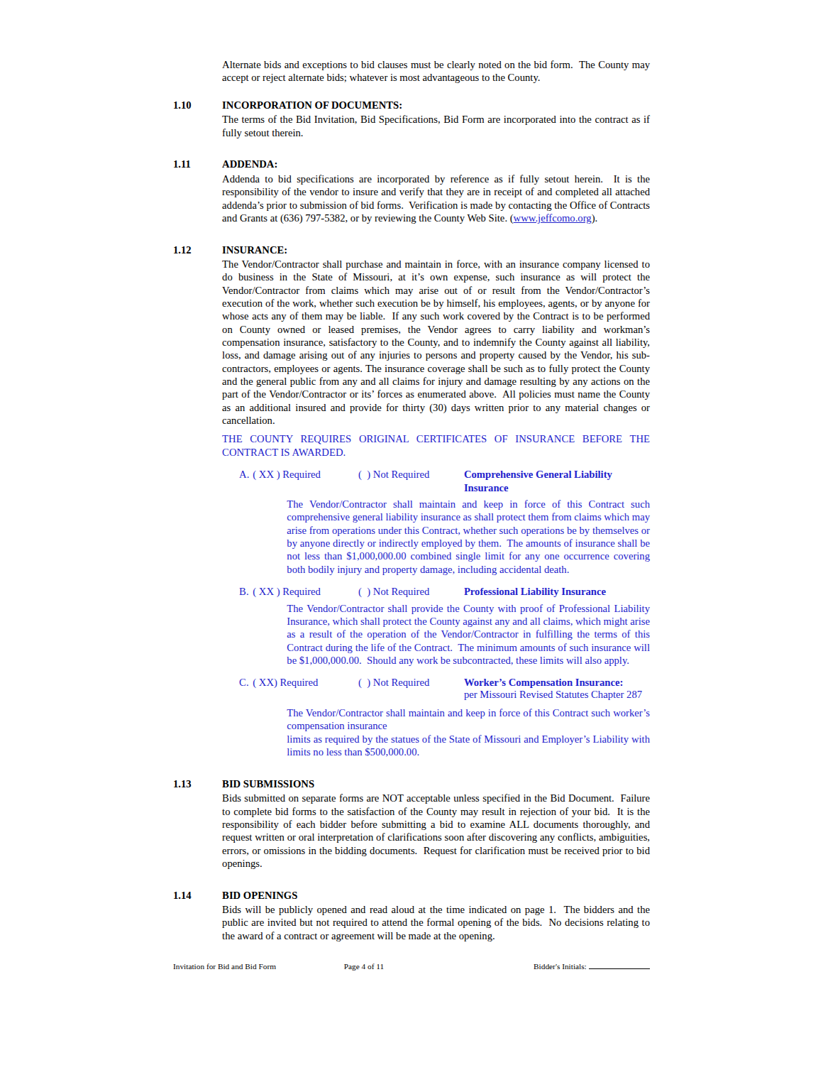Alternate bids and exceptions to bid clauses must be clearly noted on the bid form. The County may accept or reject alternate bids; whatever is most advantageous to the County.
1.10
INCORPORATION OF DOCUMENTS:
The terms of the Bid Invitation, Bid Specifications, Bid Form are incorporated into the contract as if fully setout therein.
1.11
ADDENDA:
Addenda to bid specifications are incorporated by reference as if fully setout herein. It is the responsibility of the vendor to insure and verify that they are in receipt of and completed all attached addenda’s prior to submission of bid forms. Verification is made by contacting the Office of Contracts and Grants at (636) 797-5382, or by reviewing the County Web Site. (www.jeffcomo.org).
1.12
INSURANCE:
The Vendor/Contractor shall purchase and maintain in force, with an insurance company licensed to do business in the State of Missouri, at it’s own expense, such insurance as will protect the Vendor/Contractor from claims which may arise out of or result from the Vendor/Contractor’s execution of the work, whether such execution be by himself, his employees, agents, or by anyone for whose acts any of them may be liable. If any such work covered by the Contract is to be performed on County owned or leased premises, the Vendor agrees to carry liability and workman’s compensation insurance, satisfactory to the County, and to indemnify the County against all liability, loss, and damage arising out of any injuries to persons and property caused by the Vendor, his sub-contractors, employees or agents. The insurance coverage shall be such as to fully protect the County and the general public from any and all claims for injury and damage resulting by any actions on the part of the Vendor/Contractor or its’ forces as enumerated above. All policies must name the County as an additional insured and provide for thirty (30) days written prior to any material changes or cancellation.
THE COUNTY REQUIRES ORIGINAL CERTIFICATES OF INSURANCE BEFORE THE CONTRACT IS AWARDED.
A.
( XX ) Required
( ) Not Required
Comprehensive General Liability Insurance
The Vendor/Contractor shall maintain and keep in force of this Contract such comprehensive general liability insurance as shall protect them from claims which may arise from operations under this Contract, whether such operations be by themselves or by anyone directly or indirectly employed by them. The amounts of insurance shall be not less than $1,000,000.00 combined single limit for any one occurrence covering both bodily injury and property damage, including accidental death.
B.
( XX ) Required
( ) Not Required
Professional Liability Insurance
The Vendor/Contractor shall provide the County with proof of Professional Liability Insurance, which shall protect the County against any and all claims, which might arise as a result of the operation of the Vendor/Contractor in fulfilling the terms of this Contract during the life of the Contract. The minimum amounts of such insurance will be $1,000,000.00. Should any work be subcontracted, these limits will also apply.
C.
( XX) Required
( ) Not Required
Worker’s Compensation Insurance:
per Missouri Revised Statutes Chapter 287
The Vendor/Contractor shall maintain and keep in force of this Contract such worker’s compensation insurance
limits as required by the statues of the State of Missouri and Employer’s Liability with limits no less than $500,000.00.
1.13
BID SUBMISSIONS
Bids submitted on separate forms are NOT acceptable unless specified in the Bid Document. Failure to complete bid forms to the satisfaction of the County may result in rejection of your bid. It is the responsibility of each bidder before submitting a bid to examine ALL documents thoroughly, and request written or oral interpretation of clarifications soon after discovering any conflicts, ambiguities, errors, or omissions in the bidding documents. Request for clarification must be received prior to bid openings.
1.14
BID OPENINGS
Bids will be publicly opened and read aloud at the time indicated on page 1. The bidders and the public are invited but not required to attend the formal opening of the bids. No decisions relating to the award of a contract or agreement will be made at the opening.
Invitation for Bid and Bid Form
Page 4 of 11
Bidder's Initials: